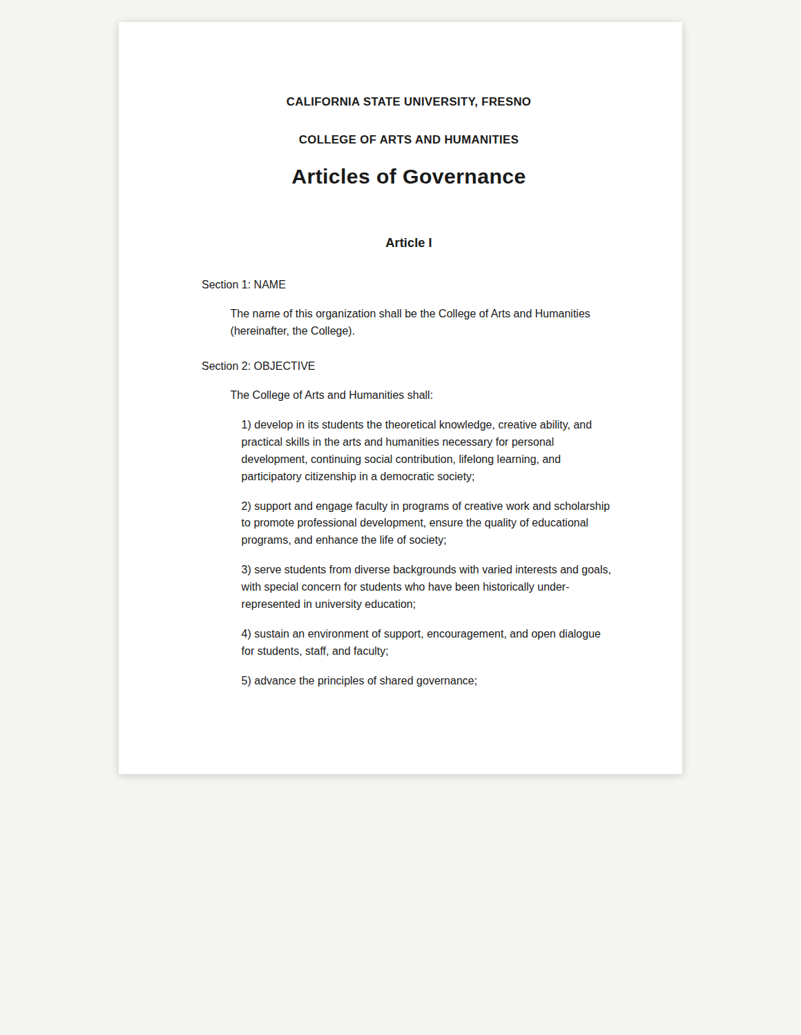CALIFORNIA STATE UNIVERSITY, FRESNO
COLLEGE OF ARTS AND HUMANITIES
Articles of Governance
Article I
Section 1: NAME
The name of this organization shall be the College of Arts and Humanities (hereinafter, the College).
Section 2: OBJECTIVE
The College of Arts and Humanities shall:
1) develop in its students the theoretical knowledge, creative ability, and practical skills in the arts and humanities necessary for personal development, continuing social contribution, lifelong learning, and participatory citizenship in a democratic society;
2) support and engage faculty in programs of creative work and scholarship to promote professional development, ensure the quality of educational programs, and enhance the life of society;
3) serve students from diverse backgrounds with varied interests and goals, with special concern for students who have been historically under- represented in university education;
4) sustain an environment of support, encouragement, and open dialogue for students, staff, and faculty;
5) advance the principles of shared governance;